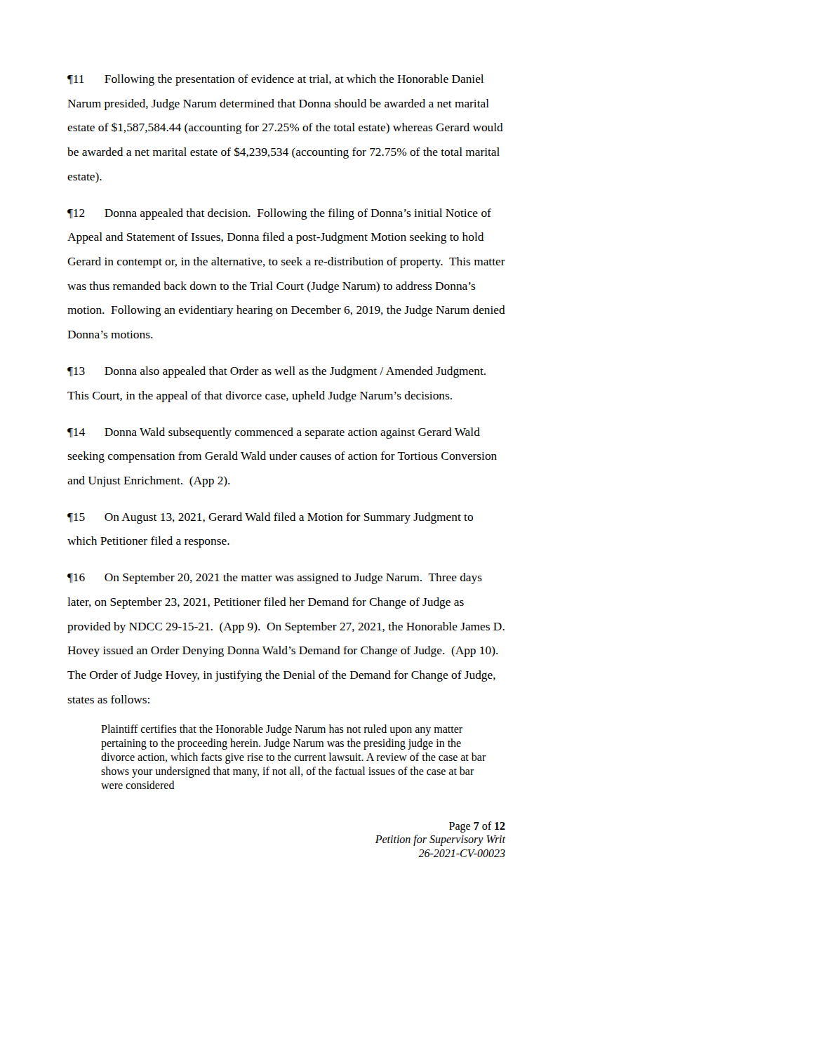¶11 Following the presentation of evidence at trial, at which the Honorable Daniel Narum presided, Judge Narum determined that Donna should be awarded a net marital estate of $1,587,584.44 (accounting for 27.25% of the total estate) whereas Gerard would be awarded a net marital estate of $4,239,534 (accounting for 72.75% of the total marital estate).
¶12 Donna appealed that decision. Following the filing of Donna’s initial Notice of Appeal and Statement of Issues, Donna filed a post-Judgment Motion seeking to hold Gerard in contempt or, in the alternative, to seek a re-distribution of property. This matter was thus remanded back down to the Trial Court (Judge Narum) to address Donna’s motion. Following an evidentiary hearing on December 6, 2019, the Judge Narum denied Donna’s motions.
¶13 Donna also appealed that Order as well as the Judgment / Amended Judgment. This Court, in the appeal of that divorce case, upheld Judge Narum’s decisions.
¶14 Donna Wald subsequently commenced a separate action against Gerard Wald seeking compensation from Gerald Wald under causes of action for Tortious Conversion and Unjust Enrichment. (App 2).
¶15 On August 13, 2021, Gerard Wald filed a Motion for Summary Judgment to which Petitioner filed a response.
¶16 On September 20, 2021 the matter was assigned to Judge Narum. Three days later, on September 23, 2021, Petitioner filed her Demand for Change of Judge as provided by NDCC 29-15-21. (App 9). On September 27, 2021, the Honorable James D. Hovey issued an Order Denying Donna Wald’s Demand for Change of Judge. (App 10). The Order of Judge Hovey, in justifying the Denial of the Demand for Change of Judge, states as follows:
Plaintiff certifies that the Honorable Judge Narum has not ruled upon any matter pertaining to the proceeding herein. Judge Narum was the presiding judge in the divorce action, which facts give rise to the current lawsuit. A review of the case at bar shows your undersigned that many, if not all, of the factual issues of the case at bar were considered
Page 7 of 12
Petition for Supervisory Writ
26-2021-CV-00023